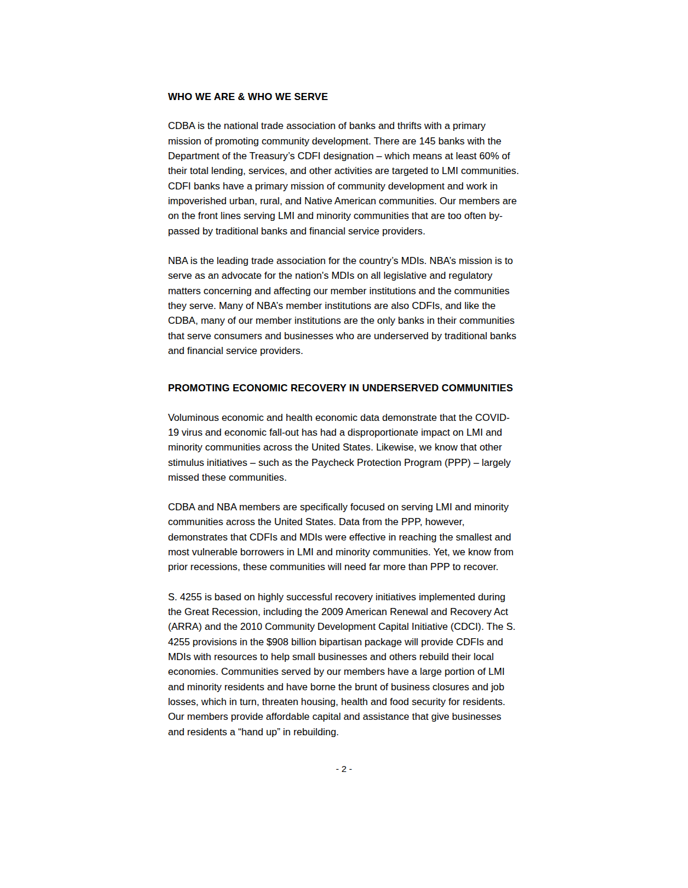WHO WE ARE & WHO WE SERVE
CDBA is the national trade association of banks and thrifts with a primary mission of promoting community development. There are 145 banks with the Department of the Treasury’s CDFI designation – which means at least 60% of their total lending, services, and other activities are targeted to LMI communities. CDFI banks have a primary mission of community development and work in impoverished urban, rural, and Native American communities. Our members are on the front lines serving LMI and minority communities that are too often by-passed by traditional banks and financial service providers.
NBA is the leading trade association for the country’s MDIs. NBA’s mission is to serve as an advocate for the nation's MDIs on all legislative and regulatory matters concerning and affecting our member institutions and the communities they serve. Many of NBA’s member institutions are also CDFIs, and like the CDBA, many of our member institutions are the only banks in their communities that serve consumers and businesses who are underserved by traditional banks and financial service providers.
PROMOTING ECONOMIC RECOVERY IN UNDERSERVED COMMUNITIES
Voluminous economic and health economic data demonstrate that the COVID-19 virus and economic fall-out has had a disproportionate impact on LMI and minority communities across the United States. Likewise, we know that other stimulus initiatives – such as the Paycheck Protection Program (PPP) – largely missed these communities.
CDBA and NBA members are specifically focused on serving LMI and minority communities across the United States. Data from the PPP, however, demonstrates that CDFIs and MDIs were effective in reaching the smallest and most vulnerable borrowers in LMI and minority communities. Yet, we know from prior recessions, these communities will need far more than PPP to recover.
S. 4255 is based on highly successful recovery initiatives implemented during the Great Recession, including the 2009 American Renewal and Recovery Act (ARRA) and the 2010 Community Development Capital Initiative (CDCI). The S. 4255 provisions in the $908 billion bipartisan package will provide CDFIs and MDIs with resources to help small businesses and others rebuild their local economies. Communities served by our members have a large portion of LMI and minority residents and have borne the brunt of business closures and job losses, which in turn, threaten housing, health and food security for residents. Our members provide affordable capital and assistance that give businesses and residents a “hand up” in rebuilding.
- 2 -